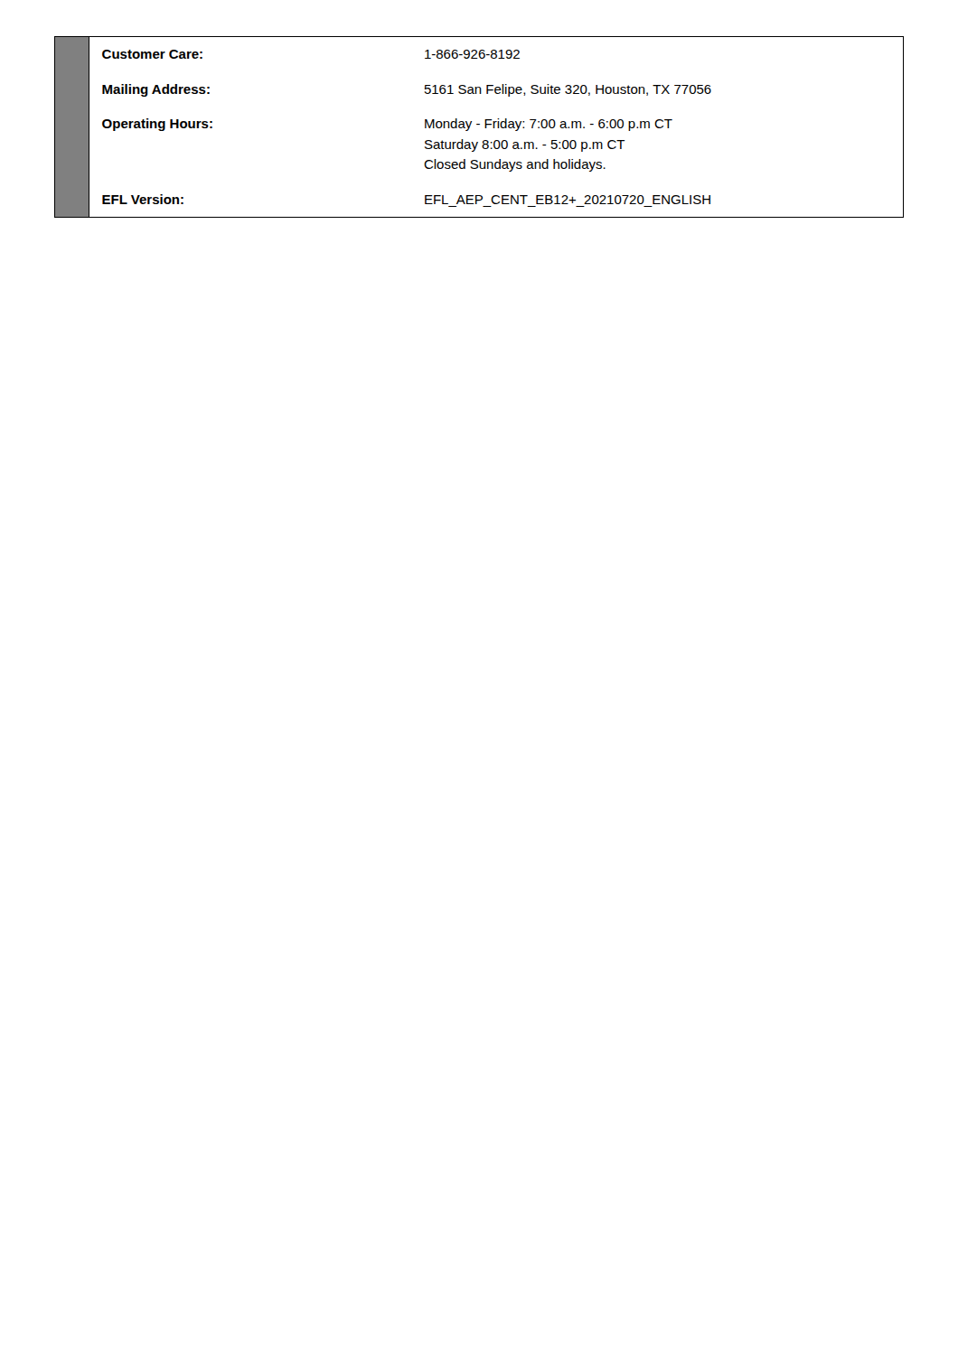| | Customer Care: | 1-866-926-8192 |
| Mailing Address: | 5161 San Felipe, Suite 320, Houston, TX 77056 |
| Operating Hours: | Monday - Friday: 7:00 a.m. - 6:00 p.m CT Saturday 8:00 a.m. - 5:00 p.m CT Closed Sundays and holidays. |
| EFL Version: | EFL_AEP_CENT_EB12+_20210720_ENGLISH |